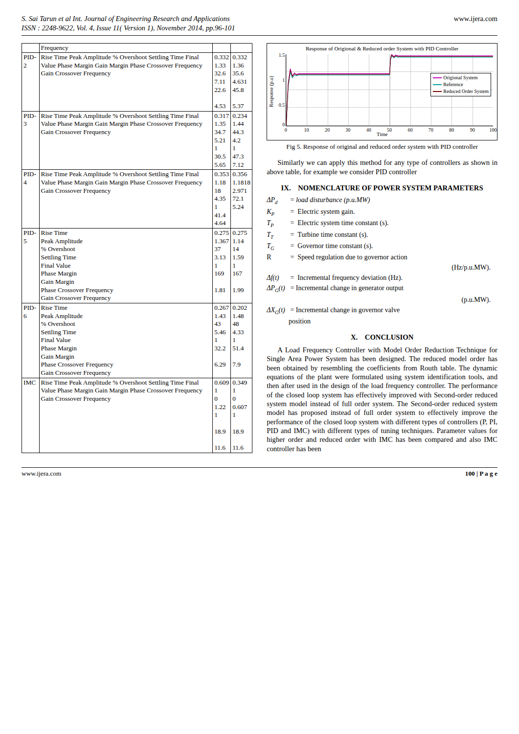www.ijera.com S. Sai Tarun et al Int. Journal of Engineering Research and Applications
ISSN : 2248-9622, Vol. 4, Issue 11( Version 1), November 2014, pp.96-101
| | Frequency | | |
| PID-2 | Rise Time Peak Amplitude % Overshoot Settling Time Final Value Phase Margin Gain Margin Phase Crossover Frequency Gain Crossover Frequency | 0.332 1.33 32.6 7.11 22.6 4.53 | 0.332 1.36 35.6 4.631 45.8 5.37 |
| PID-3 | Rise Time Peak Amplitude % Overshoot Settling Time Final Value Phase Margin Gain Margin Phase Crossover Frequency Gain Crossover Frequency | 0.317 1.35 34.7 5.21 1 30.5 5.65 | 0.234 1.44 44.3 4.2 1 47.3 7.12 |
| PID-4 | Rise Time Peak Amplitude % Overshoot Settling Time Final Value Phase Margin Gain Margin Phase Crossover Frequency Gain Crossover Frequency | 0.353 1.18 18 4.35 1 41.4 4.64 | 0.356 1.1818 2.971 72.1 5.24 |
| PID-5 | Rise Time Peak Amplitude % Overshoot Settling Time Final Value Phase Margin Gain Margin Phase Crossover Frequency Gain Crossover Frequency | 0.275 1.367 37 3.13 1 169 1.81 | 0.275 1.14 14 1.59 1 167 1.99 |
| PID-6 | Rise Time Peak Amplitude % Overshoot Settling Time Final Value Phase Margin Gain Margin Phase Crossover Frequency Gain Crossover Frequency | 0.267 1.43 43 5.46 1 32.2 6.29 | 0.202 1.48 48 4.33 1 51.4 7.9 |
| IMC | Rise Time Peak Amplitude % Overshoot Settling Time Final Value Phase Margin Gain Margin Phase Crossover Frequency Gain Crossover Frequency | 0.609 1 0 1.22 1 18.9 11.6 | 0.349 1 0 0.607 1 18.9 11.6 |
Response of Origional & Reduced order System with PID Controller
Response (p.u)
1.5 1 0.5 0
Origional System
Reference
Reduced Order System
0 10 20 30 40 50 60 70 80 90 100
Time
Fig 5. Response of original and reduced order system with PID controller
Similarly we can apply this method for any type of controllers as shown in above table, for example we consider PID controller
IX. Nomenclature of Power System Parameters
ΔPd = load disturbance (p.u.MW)
KP = Electric system gain.
TP = Electric system time constant (s).
TT = Turbine time constant (s).
TG = Governor time constant (s).
R = Speed regulation due to governor action
(Hz/p.u.MW).
Δf(t) = Incremental frequency deviation (Hz).
ΔPG(t) = Incremental change in generator output
(p.u.MW).
ΔXG(t) = Incremental change in governor valve
position
X. Conclusion
A Load Frequency Controller with Model Order Reduction Technique for Single Area Power System has been designed. The reduced model order has been obtained by resembling the coefficients from Routh table. The dynamic equations of the plant were formulated using system identification tools, and then after used in the design of the load frequency controller. The performance of the closed loop system has effectively improved with Second-order reduced system model instead of full order system. The Second-order reduced system model has proposed instead of full order system to effectively improve the performance of the closed loop system with different types of controllers (P, PI, PID and IMC) with different types of tuning techniques. Parameter values for higher order and reduced order with IMC has been compared and also IMC controller has been
www.ijera.com 100 | P a g e